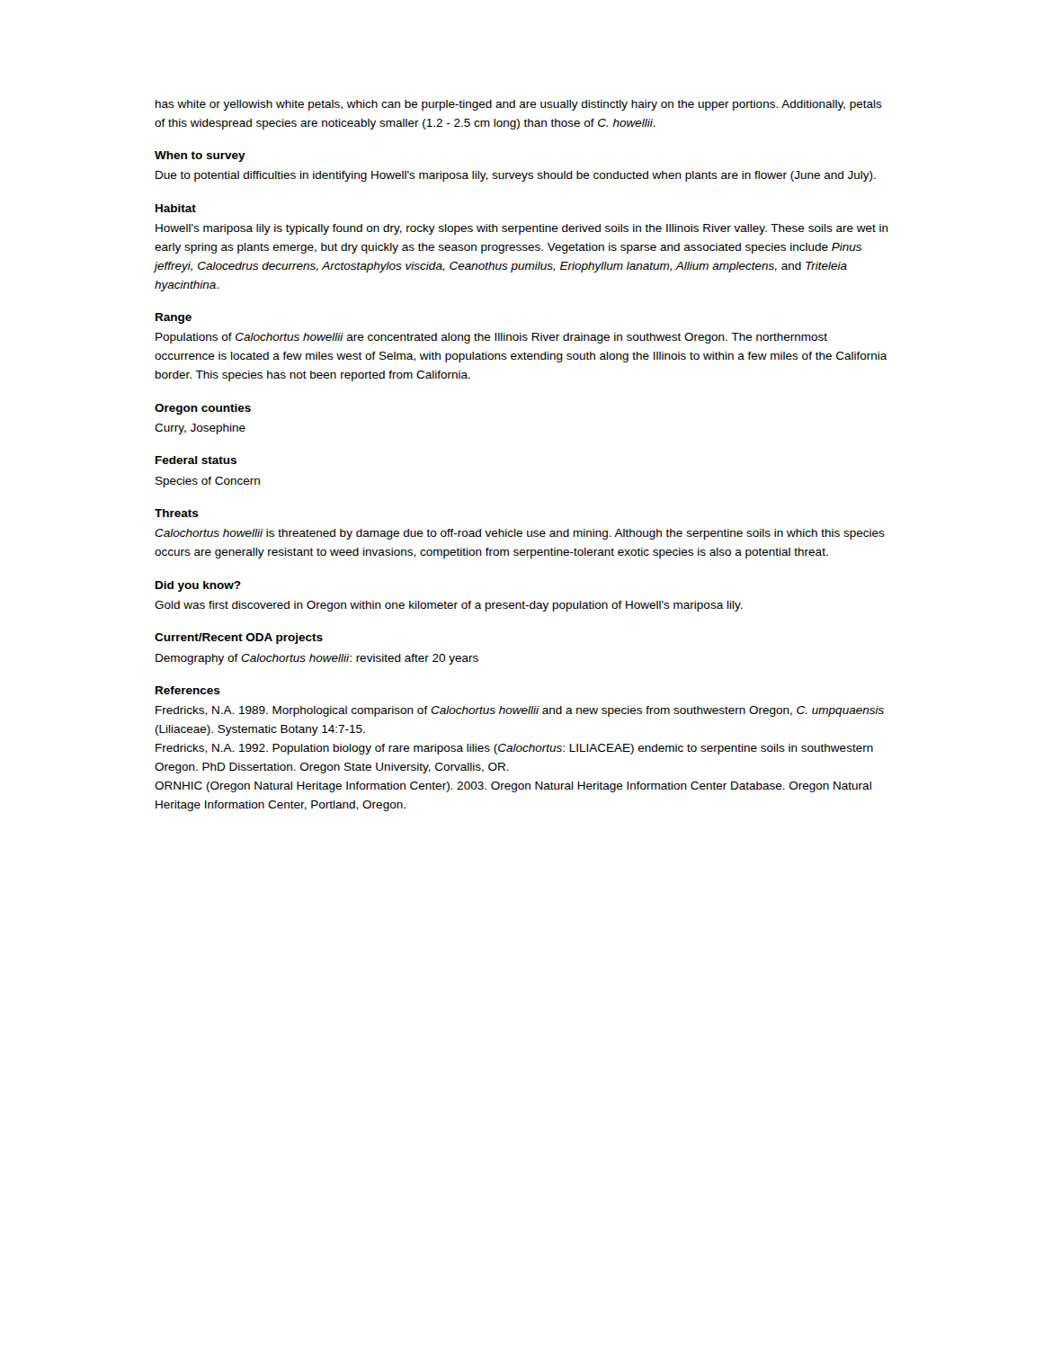has white or yellowish white petals, which can be purple-tinged and are usually distinctly hairy on the upper portions. Additionally, petals of this widespread species are noticeably smaller (1.2 - 2.5 cm long) than those of C. howellii.
When to survey
Due to potential difficulties in identifying Howell's mariposa lily, surveys should be conducted when plants are in flower (June and July).
Habitat
Howell's mariposa lily is typically found on dry, rocky slopes with serpentine derived soils in the Illinois River valley. These soils are wet in early spring as plants emerge, but dry quickly as the season progresses. Vegetation is sparse and associated species include Pinus jeffreyi, Calocedrus decurrens, Arctostaphylos viscida, Ceanothus pumilus, Eriophyllum lanatum, Allium amplectens, and Triteleia hyacinthina.
Range
Populations of Calochortus howellii are concentrated along the Illinois River drainage in southwest Oregon. The northernmost occurrence is located a few miles west of Selma, with populations extending south along the Illinois to within a few miles of the California border. This species has not been reported from California.
Oregon counties
Curry, Josephine
Federal status
Species of Concern
Threats
Calochortus howellii is threatened by damage due to off-road vehicle use and mining. Although the serpentine soils in which this species occurs are generally resistant to weed invasions, competition from serpentine-tolerant exotic species is also a potential threat.
Did you know?
Gold was first discovered in Oregon within one kilometer of a present-day population of Howell's mariposa lily.
Current/Recent ODA projects
Demography of Calochortus howellii: revisited after 20 years
References
Fredricks, N.A. 1989. Morphological comparison of Calochortus howellii and a new species from southwestern Oregon, C. umpquaensis (Liliaceae). Systematic Botany 14:7-15.
Fredricks, N.A. 1992. Population biology of rare mariposa lilies (Calochortus: LILIACEAE) endemic to serpentine soils in southwestern Oregon. PhD Dissertation. Oregon State University, Corvallis, OR.
ORNHIC (Oregon Natural Heritage Information Center). 2003. Oregon Natural Heritage Information Center Database. Oregon Natural Heritage Information Center, Portland, Oregon.